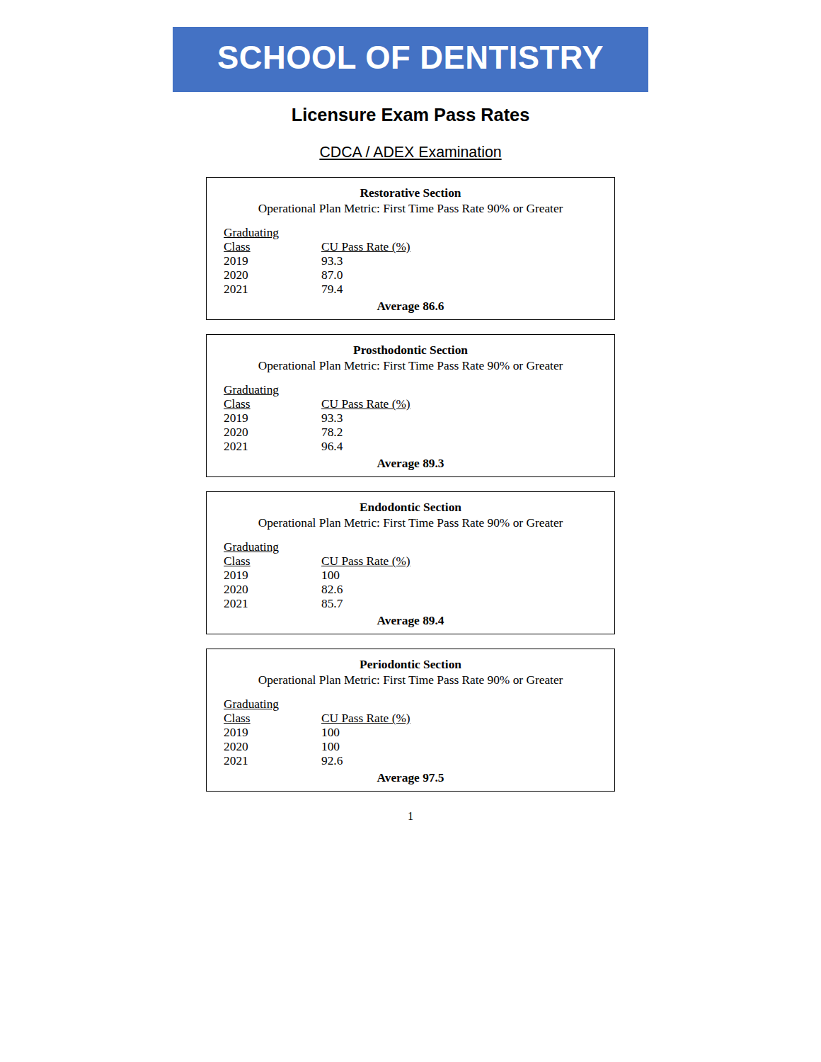SCHOOL OF DENTISTRY
Licensure Exam Pass Rates
CDCA / ADEX Examination
Restorative Section
Operational Plan Metric: First Time Pass Rate 90% or Greater
| Graduating Class | CU Pass Rate (%) |
| --- | --- |
| 2019 | 93.3 |
| 2020 | 87.0 |
| 2021 | 79.4 |
Average 86.6
Prosthodontic Section
Operational Plan Metric: First Time Pass Rate 90% or Greater
| Graduating Class | CU Pass Rate (%) |
| --- | --- |
| 2019 | 93.3 |
| 2020 | 78.2 |
| 2021 | 96.4 |
Average 89.3
Endodontic Section
Operational Plan Metric: First Time Pass Rate 90% or Greater
| Graduating Class | CU Pass Rate (%) |
| --- | --- |
| 2019 | 100 |
| 2020 | 82.6 |
| 2021 | 85.7 |
Average 89.4
Periodontic Section
Operational Plan Metric: First Time Pass Rate 90% or Greater
| Graduating Class | CU Pass Rate (%) |
| --- | --- |
| 2019 | 100 |
| 2020 | 100 |
| 2021 | 92.6 |
Average 97.5
1